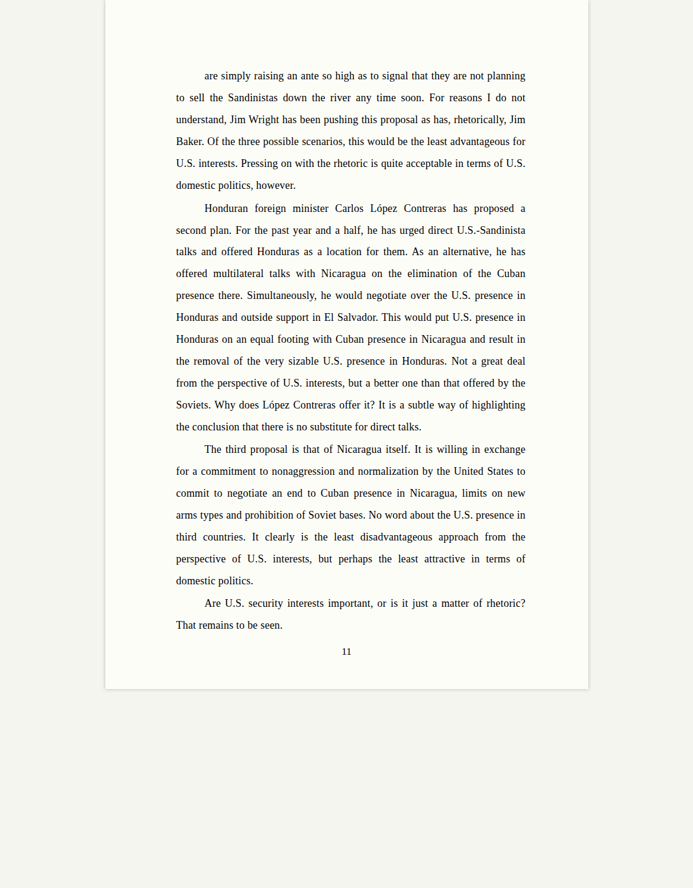are simply raising an ante so high as to signal that they are not planning to sell the Sandinistas down the river any time soon. For reasons I do not understand, Jim Wright has been pushing this proposal as has, rhetorically, Jim Baker. Of the three possible scenarios, this would be the least advantageous for U.S. interests. Pressing on with the rhetoric is quite acceptable in terms of U.S. domestic politics, however.
Honduran foreign minister Carlos López Contreras has proposed a second plan. For the past year and a half, he has urged direct U.S.-Sandinista talks and offered Honduras as a location for them. As an alternative, he has offered multilateral talks with Nicaragua on the elimination of the Cuban presence there. Simultaneously, he would negotiate over the U.S. presence in Honduras and outside support in El Salvador. This would put U.S. presence in Honduras on an equal footing with Cuban presence in Nicaragua and result in the removal of the very sizable U.S. presence in Honduras. Not a great deal from the perspective of U.S. interests, but a better one than that offered by the Soviets. Why does López Contreras offer it? It is a subtle way of highlighting the conclusion that there is no substitute for direct talks.
The third proposal is that of Nicaragua itself. It is willing in exchange for a commitment to nonaggression and normalization by the United States to commit to negotiate an end to Cuban presence in Nicaragua, limits on new arms types and prohibition of Soviet bases. No word about the U.S. presence in third countries. It clearly is the least disadvantageous approach from the perspective of U.S. interests, but perhaps the least attractive in terms of domestic politics.
Are U.S. security interests important, or is it just a matter of rhetoric? That remains to be seen.
11